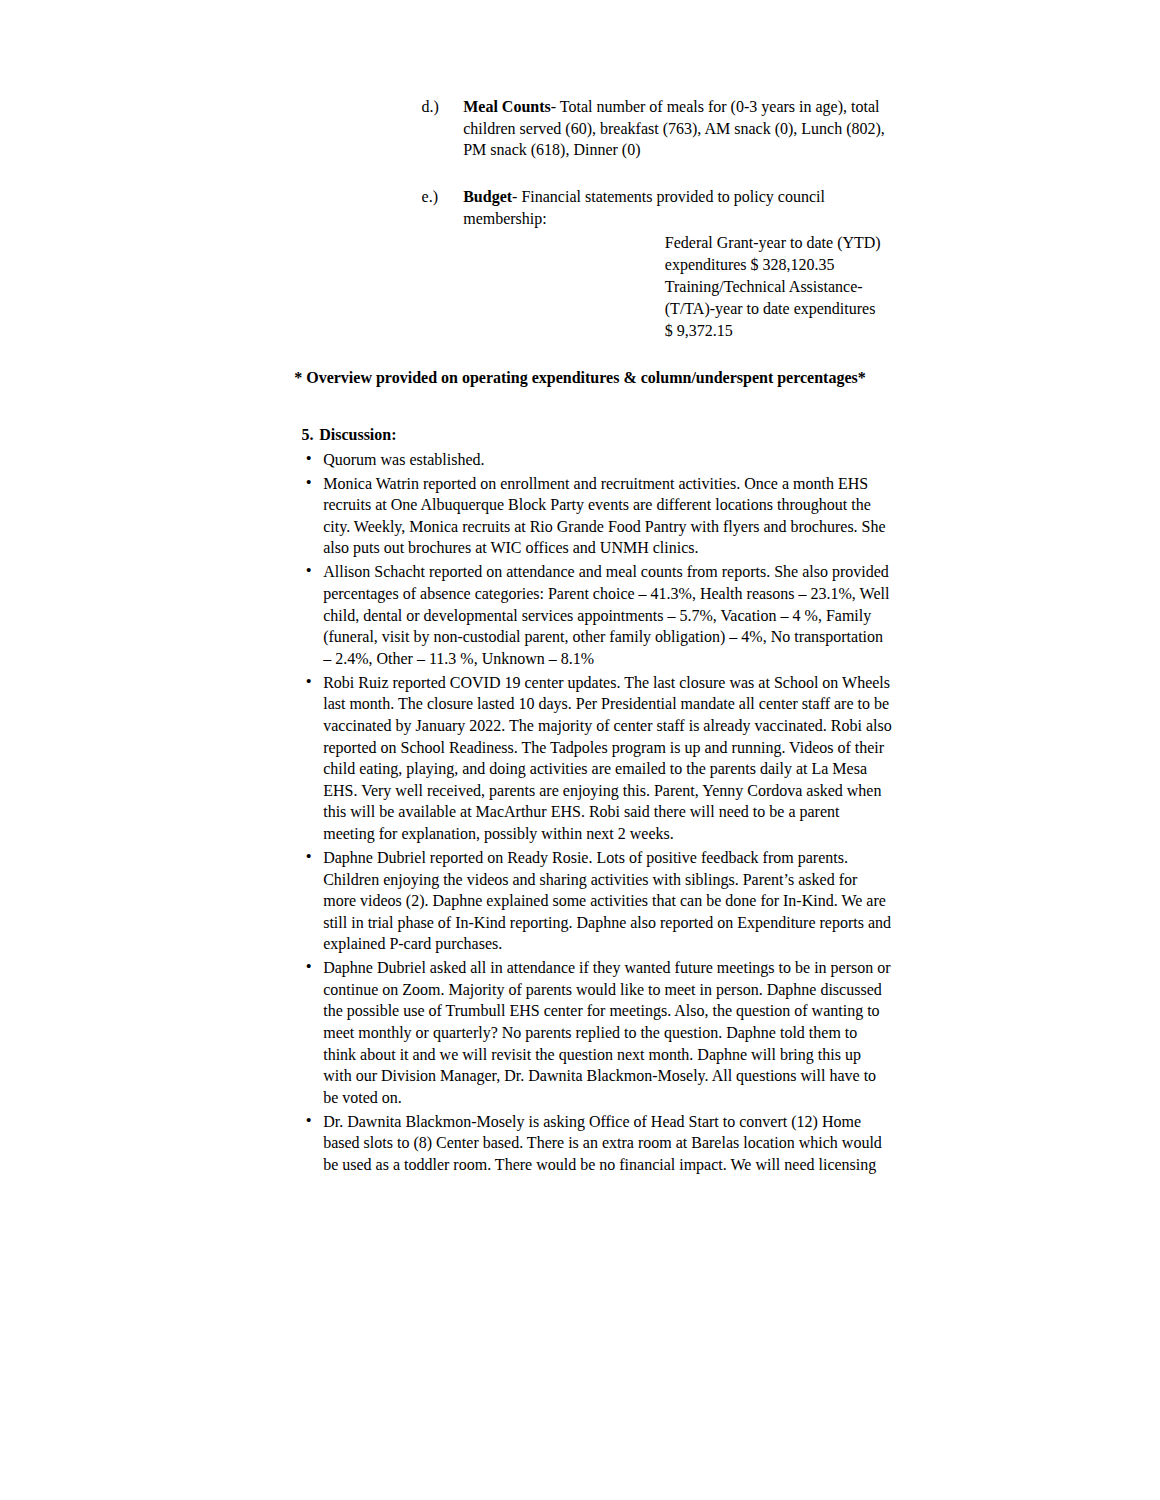d.) Meal Counts- Total number of meals for (0-3 years in age), total children served (60), breakfast (763), AM snack (0), Lunch (802), PM snack (618), Dinner (0)
e.) Budget- Financial statements provided to policy council membership:
Federal Grant-year to date (YTD) expenditures $ 328,120.35
Training/Technical Assistance-(T/TA)-year to date expenditures
$ 9,372.15
* Overview provided on operating expenditures & column/underspent percentages*
5. Discussion:
Quorum was established.
Monica Watrin reported on enrollment and recruitment activities. Once a month EHS recruits at One Albuquerque Block Party events are different locations throughout the city. Weekly, Monica recruits at Rio Grande Food Pantry with flyers and brochures. She also puts out brochures at WIC offices and UNMH clinics.
Allison Schacht reported on attendance and meal counts from reports. She also provided percentages of absence categories: Parent choice – 41.3%, Health reasons – 23.1%, Well child, dental or developmental services appointments – 5.7%, Vacation – 4 %, Family (funeral, visit by non-custodial parent, other family obligation) – 4%, No transportation – 2.4%, Other – 11.3 %, Unknown – 8.1%
Robi Ruiz reported COVID 19 center updates. The last closure was at School on Wheels last month. The closure lasted 10 days. Per Presidential mandate all center staff are to be vaccinated by January 2022. The majority of center staff is already vaccinated. Robi also reported on School Readiness. The Tadpoles program is up and running. Videos of their child eating, playing, and doing activities are emailed to the parents daily at La Mesa EHS. Very well received, parents are enjoying this. Parent, Yenny Cordova asked when this will be available at MacArthur EHS. Robi said there will need to be a parent meeting for explanation, possibly within next 2 weeks.
Daphne Dubriel reported on Ready Rosie. Lots of positive feedback from parents. Children enjoying the videos and sharing activities with siblings. Parent’s asked for more videos (2). Daphne explained some activities that can be done for In-Kind. We are still in trial phase of In-Kind reporting. Daphne also reported on Expenditure reports and explained P-card purchases.
Daphne Dubriel asked all in attendance if they wanted future meetings to be in person or continue on Zoom. Majority of parents would like to meet in person. Daphne discussed the possible use of Trumbull EHS center for meetings. Also, the question of wanting to meet monthly or quarterly? No parents replied to the question. Daphne told them to think about it and we will revisit the question next month. Daphne will bring this up with our Division Manager, Dr. Dawnita Blackmon-Mosely. All questions will have to be voted on.
Dr. Dawnita Blackmon-Mosely is asking Office of Head Start to convert (12) Home based slots to (8) Center based. There is an extra room at Barelas location which would be used as a toddler room. There would be no financial impact. We will need licensing